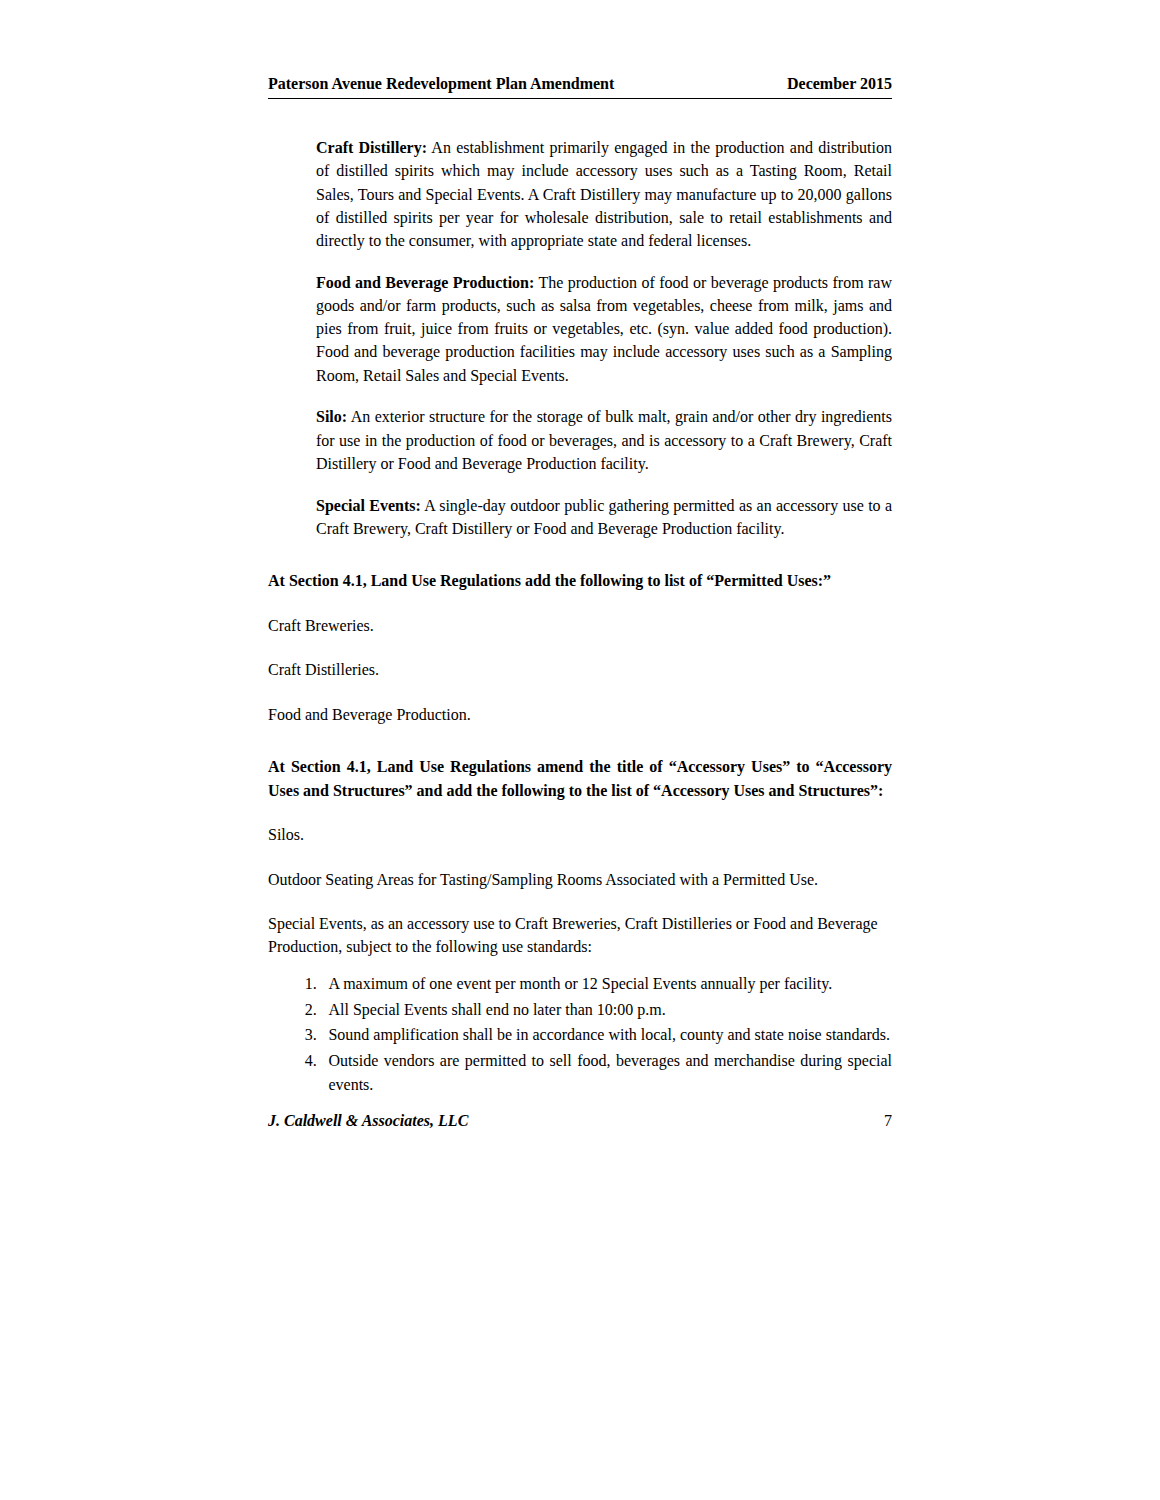Paterson Avenue Redevelopment Plan Amendment
December 2015
Craft Distillery: An establishment primarily engaged in the production and distribution of distilled spirits which may include accessory uses such as a Tasting Room, Retail Sales, Tours and Special Events. A Craft Distillery may manufacture up to 20,000 gallons of distilled spirits per year for wholesale distribution, sale to retail establishments and directly to the consumer, with appropriate state and federal licenses.
Food and Beverage Production: The production of food or beverage products from raw goods and/or farm products, such as salsa from vegetables, cheese from milk, jams and pies from fruit, juice from fruits or vegetables, etc. (syn. value added food production). Food and beverage production facilities may include accessory uses such as a Sampling Room, Retail Sales and Special Events.
Silo: An exterior structure for the storage of bulk malt, grain and/or other dry ingredients for use in the production of food or beverages, and is accessory to a Craft Brewery, Craft Distillery or Food and Beverage Production facility.
Special Events: A single-day outdoor public gathering permitted as an accessory use to a Craft Brewery, Craft Distillery or Food and Beverage Production facility.
At Section 4.1, Land Use Regulations add the following to list of “Permitted Uses:”
Craft Breweries.
Craft Distilleries.
Food and Beverage Production.
At Section 4.1, Land Use Regulations amend the title of “Accessory Uses” to “Accessory Uses and Structures” and add the following to the list of “Accessory Uses and Structures”:
Silos.
Outdoor Seating Areas for Tasting/Sampling Rooms Associated with a Permitted Use.
Special Events, as an accessory use to Craft Breweries, Craft Distilleries or Food and Beverage Production, subject to the following use standards:
A maximum of one event per month or 12 Special Events annually per facility.
All Special Events shall end no later than 10:00 p.m.
Sound amplification shall be in accordance with local, county and state noise standards.
Outside vendors are permitted to sell food, beverages and merchandise during special events.
J. Caldwell & Associates, LLC
7